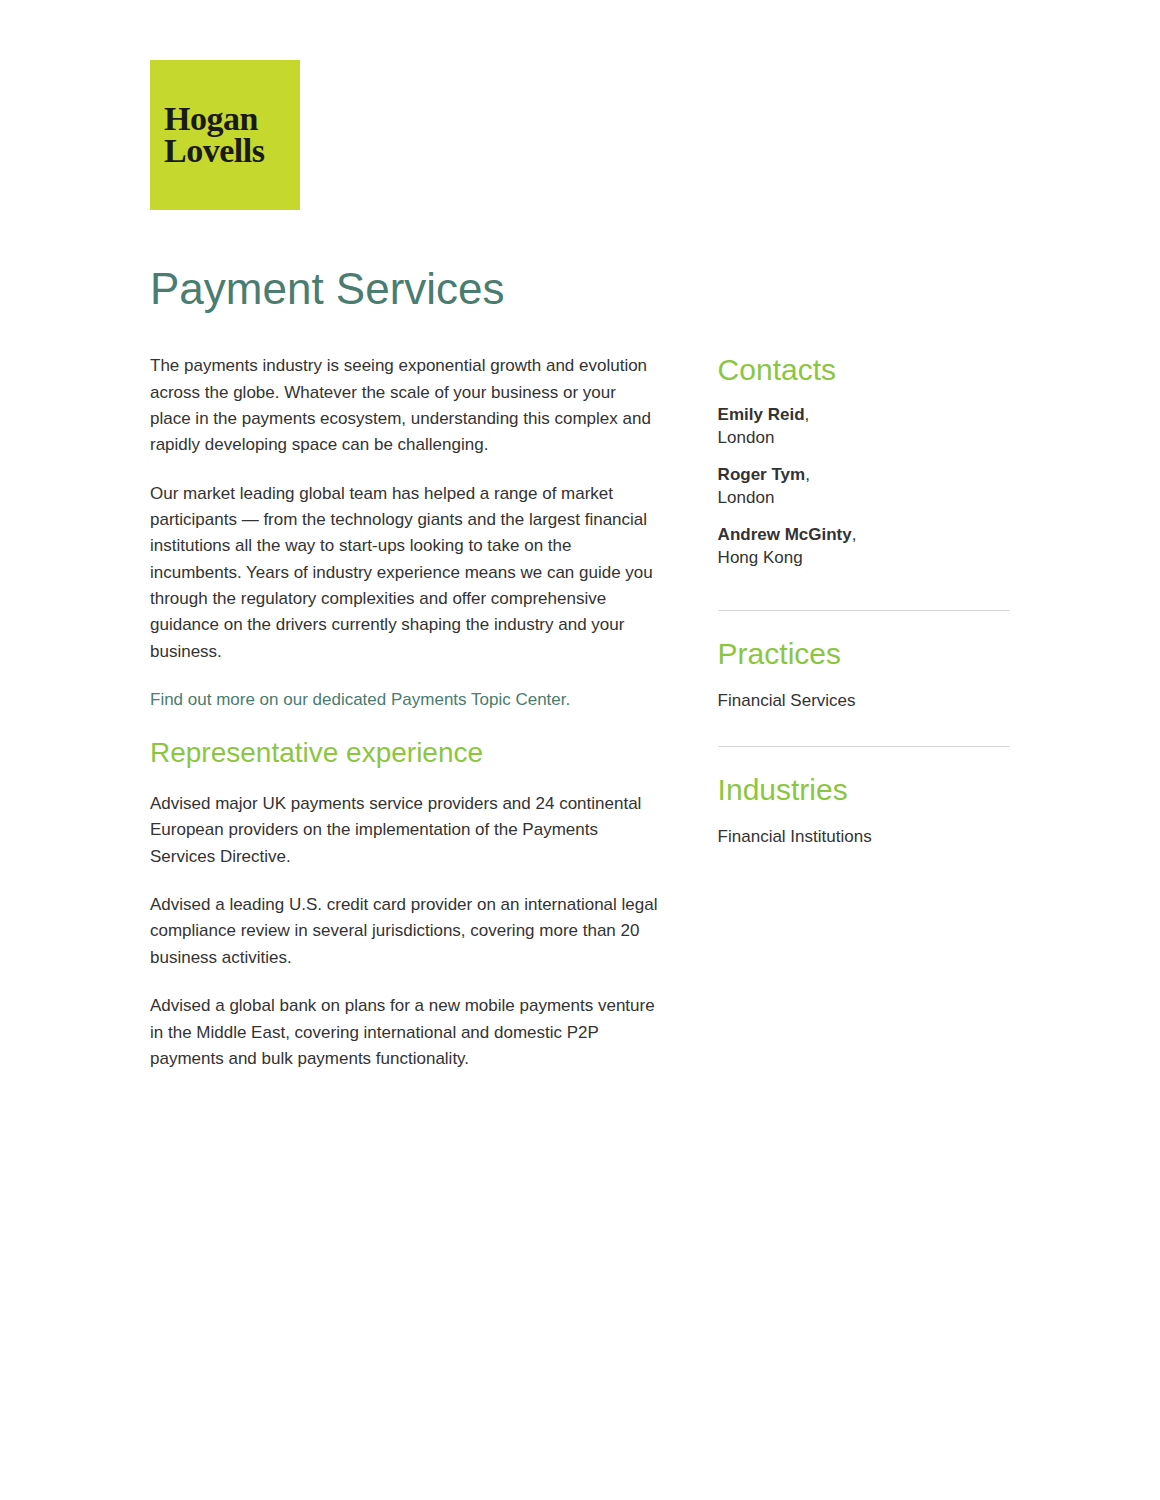Hogan Lovells
Payment Services
The payments industry is seeing exponential growth and evolution across the globe. Whatever the scale of your business or your place in the payments ecosystem, understanding this complex and rapidly developing space can be challenging.
Our market leading global team has helped a range of market participants — from the technology giants and the largest financial institutions all the way to start-ups looking to take on the incumbents. Years of industry experience means we can guide you through the regulatory complexities and offer comprehensive guidance on the drivers currently shaping the industry and your business.
Find out more on our dedicated Payments Topic Center.
Representative experience
Advised major UK payments service providers and 24 continental European providers on the implementation of the Payments Services Directive.
Advised a leading U.S. credit card provider on an international legal compliance review in several jurisdictions, covering more than 20 business activities.
Advised a global bank on plans for a new mobile payments venture in the Middle East, covering international and domestic P2P payments and bulk payments functionality.
Contacts
Emily Reid, London
Roger Tym, London
Andrew McGinty, Hong Kong
Practices
Financial Services
Industries
Financial Institutions